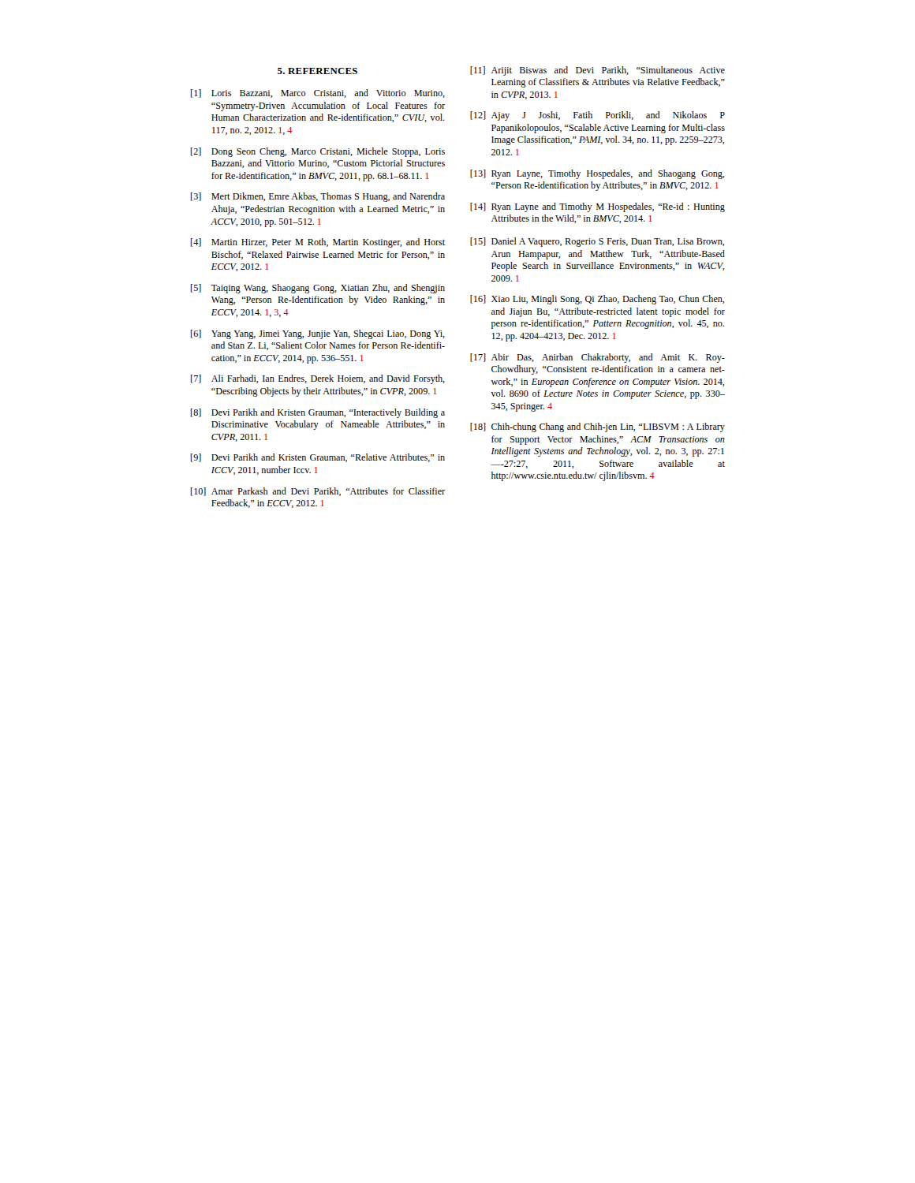5. REFERENCES
[1]
Loris Bazzani, Marco Cristani, and Vittorio Murino, “Symmetry-Driven Accumulation of Local Features for Human Characterization and Re-identification,” CVIU, vol. 117, no. 2, 2012. 1, 4
[2]
Dong Seon Cheng, Marco Cristani, Michele Stoppa, Loris Bazzani, and Vittorio Murino, “Custom Pictorial Structures for Re-identification,” in BMVC, 2011, pp. 68.1–68.11. 1
[3]
Mert Dikmen, Emre Akbas, Thomas S Huang, and Narendra Ahuja, “Pedestrian Recognition with a Learned Metric,” in ACCV, 2010, pp. 501–512. 1
[4]
Martin Hirzer, Peter M Roth, Martin Kostinger, and Horst Bischof, “Relaxed Pairwise Learned Metric for Person,” in ECCV, 2012. 1
[5]
Taiqing Wang, Shaogang Gong, Xiatian Zhu, and Shengjin Wang, “Person Re-Identification by Video Ranking,” in ECCV, 2014. 1, 3, 4
[6]
Yang Yang, Jimei Yang, Junjie Yan, Shegcai Liao, Dong Yi, and Stan Z. Li, “Salient Color Names for Person Re-identification,” in ECCV, 2014, pp. 536–551. 1
[7]
Ali Farhadi, Ian Endres, Derek Hoiem, and David Forsyth, “Describing Objects by their Attributes,” in CVPR, 2009. 1
[8]
Devi Parikh and Kristen Grauman, “Interactively Building a Discriminative Vocabulary of Nameable Attributes,” in CVPR, 2011. 1
[9]
Devi Parikh and Kristen Grauman, “Relative Attributes,” in ICCV, 2011, number Iccv. 1
[10]
Amar Parkash and Devi Parikh, “Attributes for Classifier Feedback,” in ECCV, 2012. 1
[11]
Arijit Biswas and Devi Parikh, “Simultaneous Active Learning of Classifiers & Attributes via Relative Feedback,” in CVPR, 2013. 1
[12]
Ajay J Joshi, Fatih Porikli, and Nikolaos P Papanikolopoulos, “Scalable Active Learning for Multi-class Image Classification,” PAMI, vol. 34, no. 11, pp. 2259–2273, 2012. 1
[13]
Ryan Layne, Timothy Hospedales, and Shaogang Gong, “Person Re-identification by Attributes,” in BMVC, 2012. 1
[14]
Ryan Layne and Timothy M Hospedales, “Re-id : Hunting Attributes in the Wild,” in BMVC, 2014. 1
[15]
Daniel A Vaquero, Rogerio S Feris, Duan Tran, Lisa Brown, Arun Hampapur, and Matthew Turk, “Attribute-Based People Search in Surveillance Environments,” in WACV, 2009. 1
[16]
Xiao Liu, Mingli Song, Qi Zhao, Dacheng Tao, Chun Chen, and Jiajun Bu, “Attribute-restricted latent topic model for person re-identification,” Pattern Recognition, vol. 45, no. 12, pp. 4204–4213, Dec. 2012. 1
[17]
Abir Das, Anirban Chakraborty, and Amit K. Roy-Chowdhury, “Consistent re-identification in a camera network,” in European Conference on Computer Vision. 2014, vol. 8690 of Lecture Notes in Computer Science, pp. 330–345, Springer. 4
[18]
Chih-chung Chang and Chih-jen Lin, “LIBSVM : A Library for Support Vector Machines,” ACM Transactions on Intelligent Systems and Technology, vol. 2, no. 3, pp. 27:1—-27:27, 2011, Software available at http://www.csie.ntu.edu.tw/ cjlin/libsvm. 4